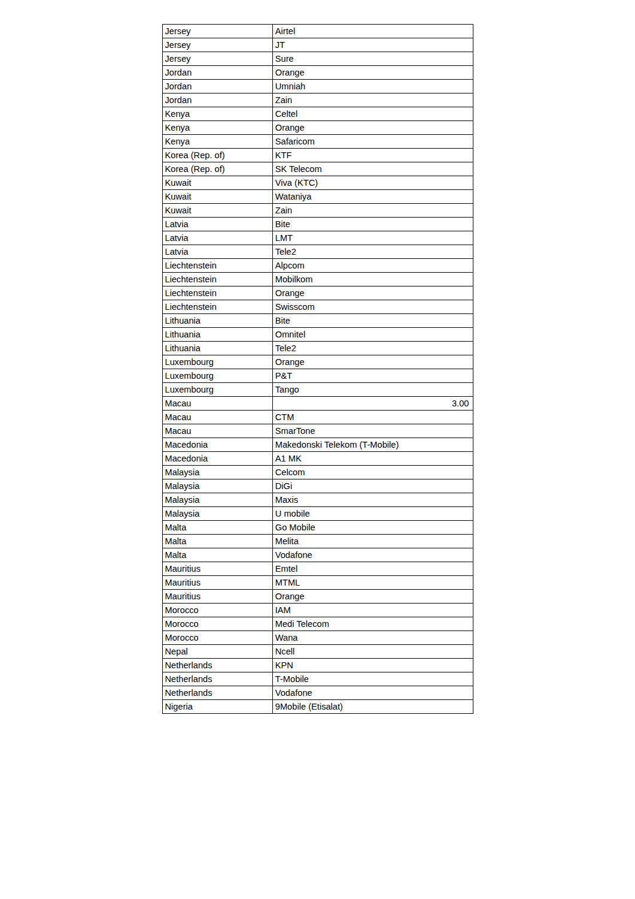| Jersey | Airtel |
| Jersey | JT |
| Jersey | Sure |
| Jordan | Orange |
| Jordan | Umniah |
| Jordan | Zain |
| Kenya | Celtel |
| Kenya | Orange |
| Kenya | Safaricom |
| Korea (Rep. of) | KTF |
| Korea (Rep. of) | SK Telecom |
| Kuwait | Viva (KTC) |
| Kuwait | Wataniya |
| Kuwait | Zain |
| Latvia | Bite |
| Latvia | LMT |
| Latvia | Tele2 |
| Liechtenstein | Alpcom |
| Liechtenstein | Mobilkom |
| Liechtenstein | Orange |
| Liechtenstein | Swisscom |
| Lithuania | Bite |
| Lithuania | Omnitel |
| Lithuania | Tele2 |
| Luxembourg | Orange |
| Luxembourg | P&T |
| Luxembourg | Tango |
| Macau | 3.00 |
| Macau | CTM |
| Macau | SmarTone |
| Macedonia | Makedonski Telekom (T-Mobile) |
| Macedonia | A1 MK |
| Malaysia | Celcom |
| Malaysia | DiGi |
| Malaysia | Maxis |
| Malaysia | U mobile |
| Malta | Go Mobile |
| Malta | Melita |
| Malta | Vodafone |
| Mauritius | Emtel |
| Mauritius | MTML |
| Mauritius | Orange |
| Morocco | IAM |
| Morocco | Medi Telecom |
| Morocco | Wana |
| Nepal | Ncell |
| Netherlands | KPN |
| Netherlands | T-Mobile |
| Netherlands | Vodafone |
| Nigeria | 9Mobile (Etisalat) |